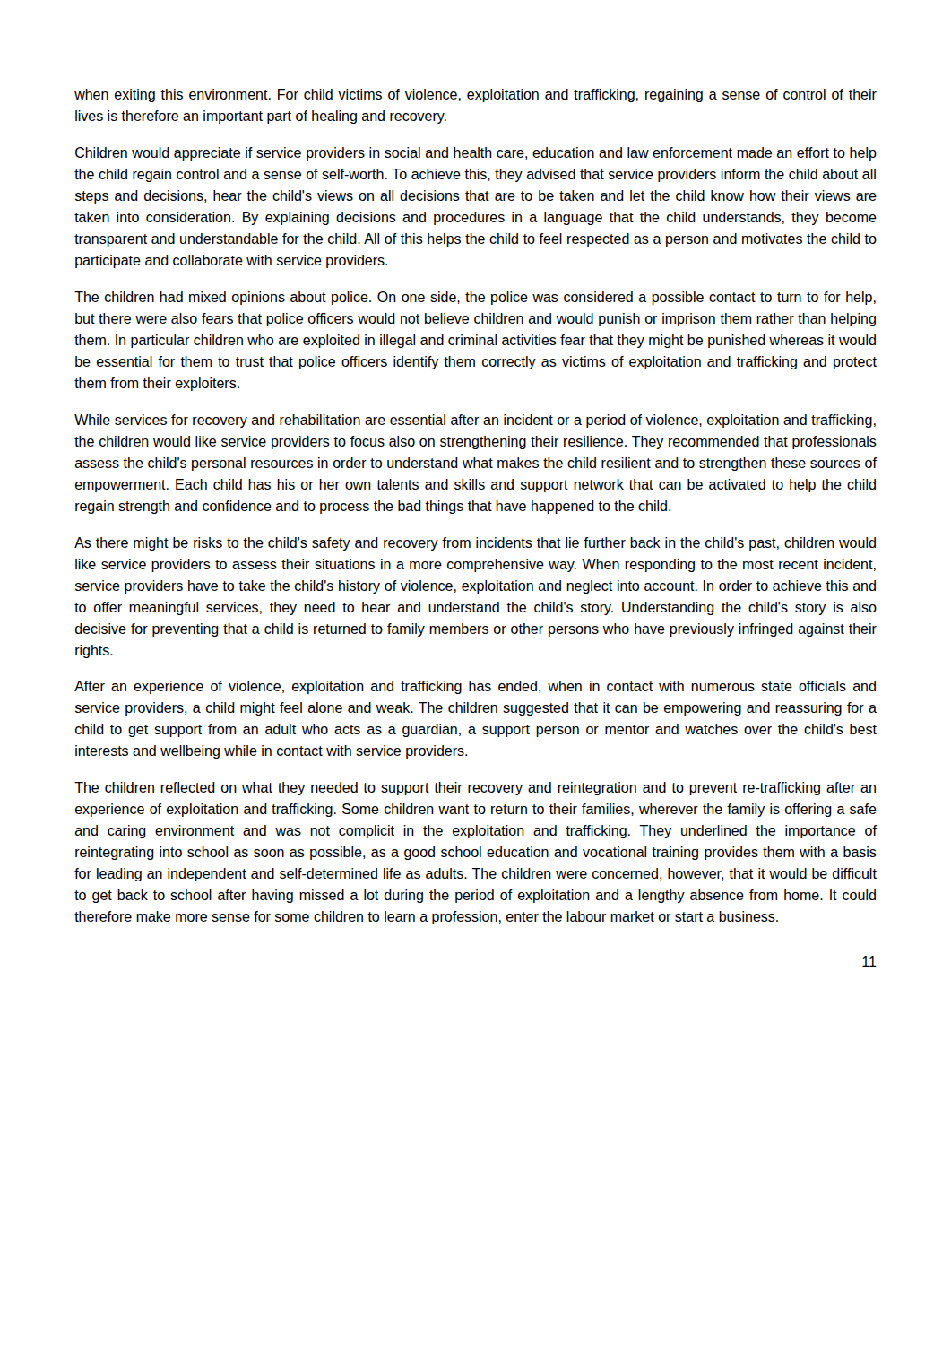when exiting this environment. For child victims of violence, exploitation and trafficking, regaining a sense of control of their lives is therefore an important part of healing and recovery.
Children would appreciate if service providers in social and health care, education and law enforcement made an effort to help the child regain control and a sense of self-worth. To achieve this, they advised that service providers inform the child about all steps and decisions, hear the child's views on all decisions that are to be taken and let the child know how their views are taken into consideration. By explaining decisions and procedures in a language that the child understands, they become transparent and understandable for the child. All of this helps the child to feel respected as a person and motivates the child to participate and collaborate with service providers.
The children had mixed opinions about police. On one side, the police was considered a possible contact to turn to for help, but there were also fears that police officers would not believe children and would punish or imprison them rather than helping them. In particular children who are exploited in illegal and criminal activities fear that they might be punished whereas it would be essential for them to trust that police officers identify them correctly as victims of exploitation and trafficking and protect them from their exploiters.
While services for recovery and rehabilitation are essential after an incident or a period of violence, exploitation and trafficking, the children would like service providers to focus also on strengthening their resilience. They recommended that professionals assess the child's personal resources in order to understand what makes the child resilient and to strengthen these sources of empowerment. Each child has his or her own talents and skills and support network that can be activated to help the child regain strength and confidence and to process the bad things that have happened to the child.
As there might be risks to the child's safety and recovery from incidents that lie further back in the child's past, children would like service providers to assess their situations in a more comprehensive way. When responding to the most recent incident, service providers have to take the child's history of violence, exploitation and neglect into account. In order to achieve this and to offer meaningful services, they need to hear and understand the child's story. Understanding the child's story is also decisive for preventing that a child is returned to family members or other persons who have previously infringed against their rights.
After an experience of violence, exploitation and trafficking has ended, when in contact with numerous state officials and service providers, a child might feel alone and weak. The children suggested that it can be empowering and reassuring for a child to get support from an adult who acts as a guardian, a support person or mentor and watches over the child's best interests and wellbeing while in contact with service providers.
The children reflected on what they needed to support their recovery and reintegration and to prevent re-trafficking after an experience of exploitation and trafficking. Some children want to return to their families, wherever the family is offering a safe and caring environment and was not complicit in the exploitation and trafficking. They underlined the importance of reintegrating into school as soon as possible, as a good school education and vocational training provides them with a basis for leading an independent and self-determined life as adults. The children were concerned, however, that it would be difficult to get back to school after having missed a lot during the period of exploitation and a lengthy absence from home. It could therefore make more sense for some children to learn a profession, enter the labour market or start a business.
11